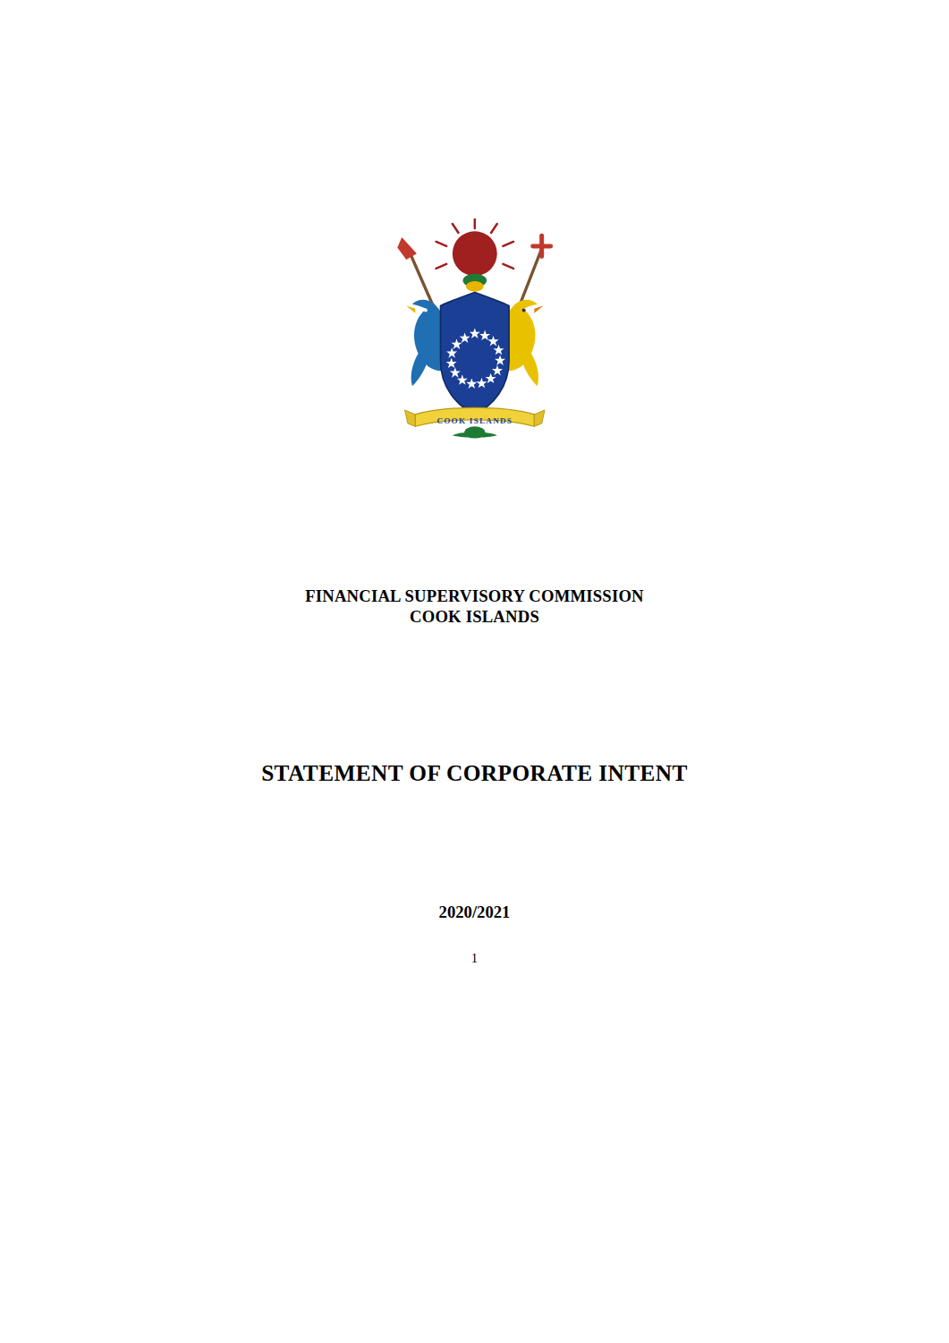COOK ISLANDS
FINANCIAL SUPERVISORY COMMISSION
COOK ISLANDS
STATEMENT OF CORPORATE INTENT
2020/2021
1